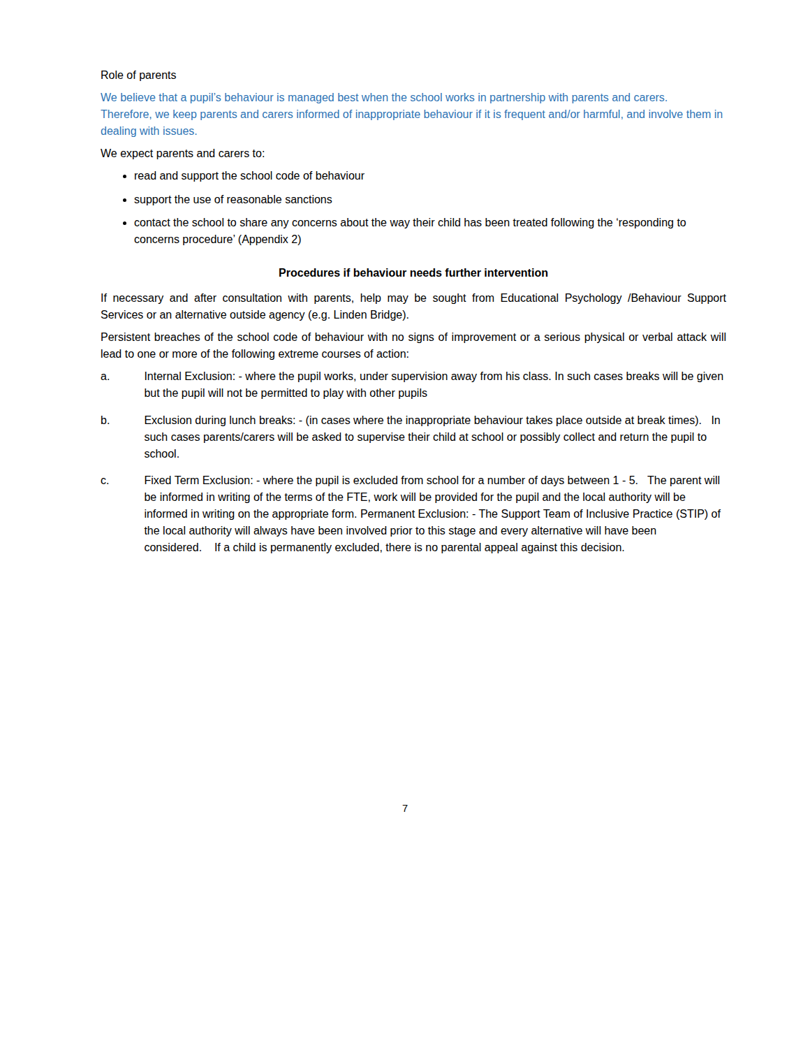Role of parents
We believe that a pupil’s behaviour is managed best when the school works in partnership with parents and carers. Therefore, we keep parents and carers informed of inappropriate behaviour if it is frequent and/or harmful, and involve them in dealing with issues.
We expect parents and carers to:
read and support the school code of behaviour
support the use of reasonable sanctions
contact the school to share any concerns about the way their child has been treated following the ‘responding to concerns procedure’ (Appendix 2)
Procedures if behaviour needs further intervention
If necessary and after consultation with parents, help may be sought from Educational Psychology /Behaviour Support Services or an alternative outside agency (e.g. Linden Bridge).
Persistent breaches of the school code of behaviour with no signs of improvement or a serious physical or verbal attack will lead to one or more of the following extreme courses of action:
| a. | Internal Exclusion: - where the pupil works, under supervision away from his class. In such cases breaks will be given but the pupil will not be permitted to play with other pupils |
| b. | Exclusion during lunch breaks: - (in cases where the inappropriate behaviour takes place outside at break times). In such cases parents/carers will be asked to supervise their child at school or possibly collect and return the pupil to school. |
| c. | Fixed Term Exclusion: - where the pupil is excluded from school for a number of days between 1 - 5. The parent will be informed in writing of the terms of the FTE, work will be provided for the pupil and the local authority will be informed in writing on the appropriate form. Permanent Exclusion: - The Support Team of Inclusive Practice (STIP) of the local authority will always have been involved prior to this stage and every alternative will have been considered. If a child is permanently excluded, there is no parental appeal against this decision. |
7